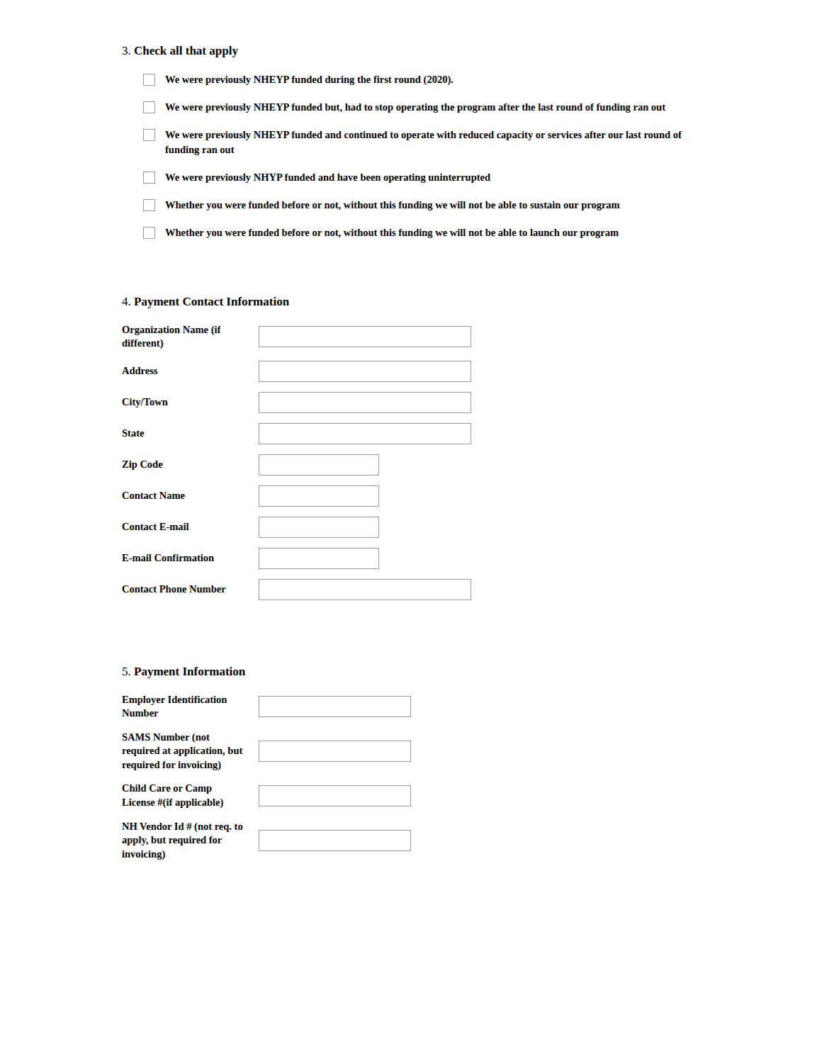3. Check all that apply
We were previously NHEYP funded during the first round (2020).
We were previously NHEYP funded but, had to stop operating the program after the last round of funding ran out
We were previously NHEYP funded and continued to operate with reduced capacity or services after our last round of funding ran out
We were previously NHYP funded and have been operating uninterrupted
Whether you were funded before or not, without this funding we will not be able to sustain our program
Whether you were funded before or not, without this funding we will not be able to launch our program
4. Payment Contact Information
| Organization Name (if different) | |
| Address | |
| City/Town | |
| State | |
| Zip Code | |
| Contact Name | |
| Contact E-mail | |
| E-mail Confirmation | |
| Contact Phone Number | |
5. Payment Information
| Employer Identification Number | |
| SAMS Number (not required at application, but required for invoicing) | |
| Child Care or Camp License #(if applicable) | |
| NH Vendor Id # (not req. to apply, but required for invoicing) | |